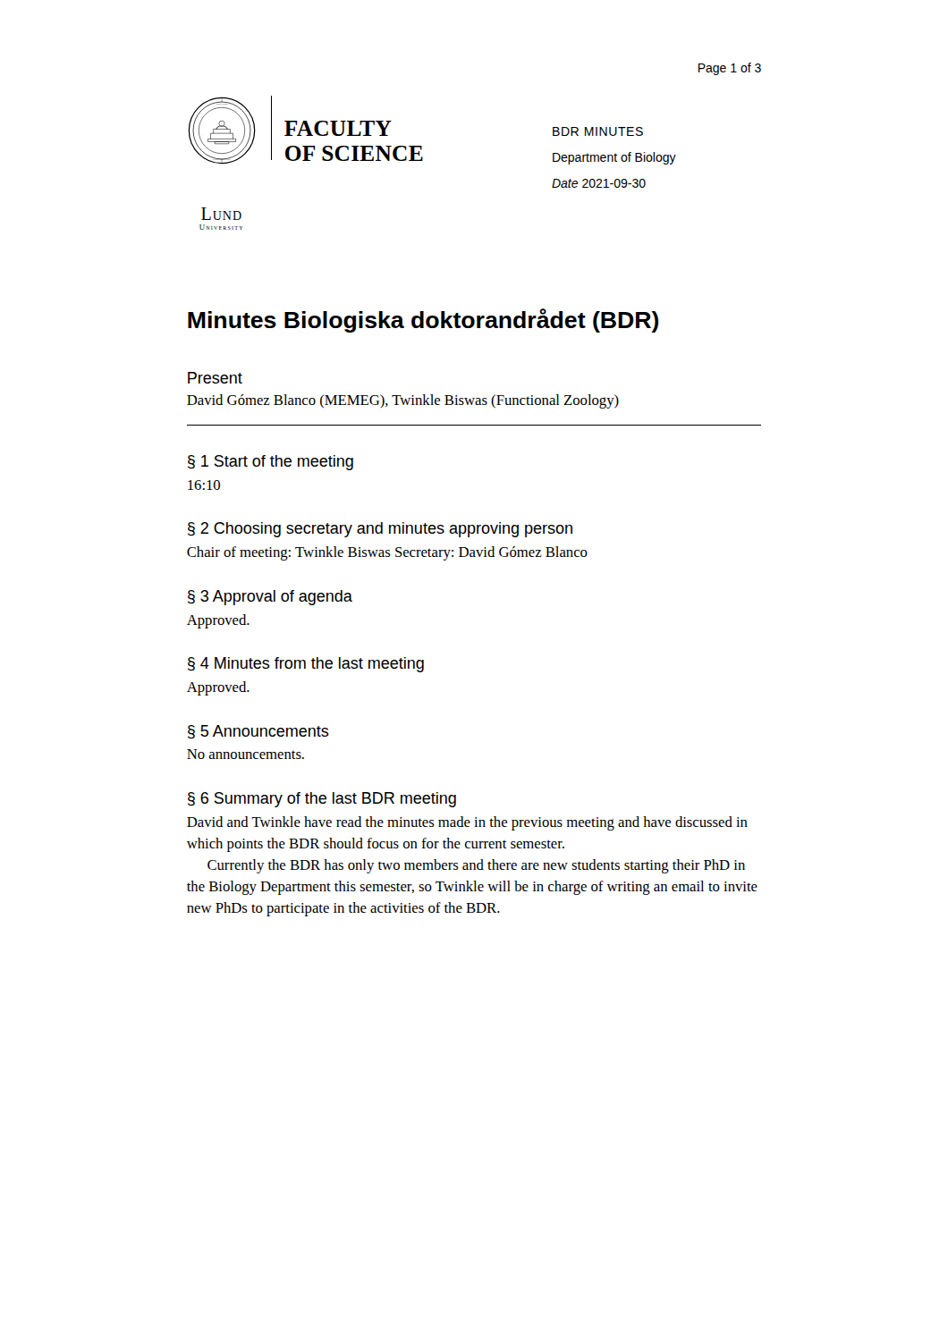Page 1 of 3
SIGILLUM UNIVERSITATIS
Lund
University
FACULTY
OF SCIENCE
BDR MINUTES
Department of Biology
Date 2021-09-30
Minutes Biologiska doktorandrådet (BDR)
Present
David Gómez Blanco (MEMEG), Twinkle Biswas (Functional Zoology)
§ 1 Start of the meeting
16:10
§ 2 Choosing secretary and minutes approving person
Chair of meeting: Twinkle Biswas Secretary: David Gómez Blanco
§ 3 Approval of agenda
Approved.
§ 4 Minutes from the last meeting
Approved.
§ 5 Announcements
No announcements.
§ 6 Summary of the last BDR meeting
David and Twinkle have read the minutes made in the previous meeting and have discussed in which points the BDR should focus on for the current semester.
Currently the BDR has only two members and there are new students starting their PhD in the Biology Department this semester, so Twinkle will be in charge of writing an email to invite new PhDs to participate in the activities of the BDR.